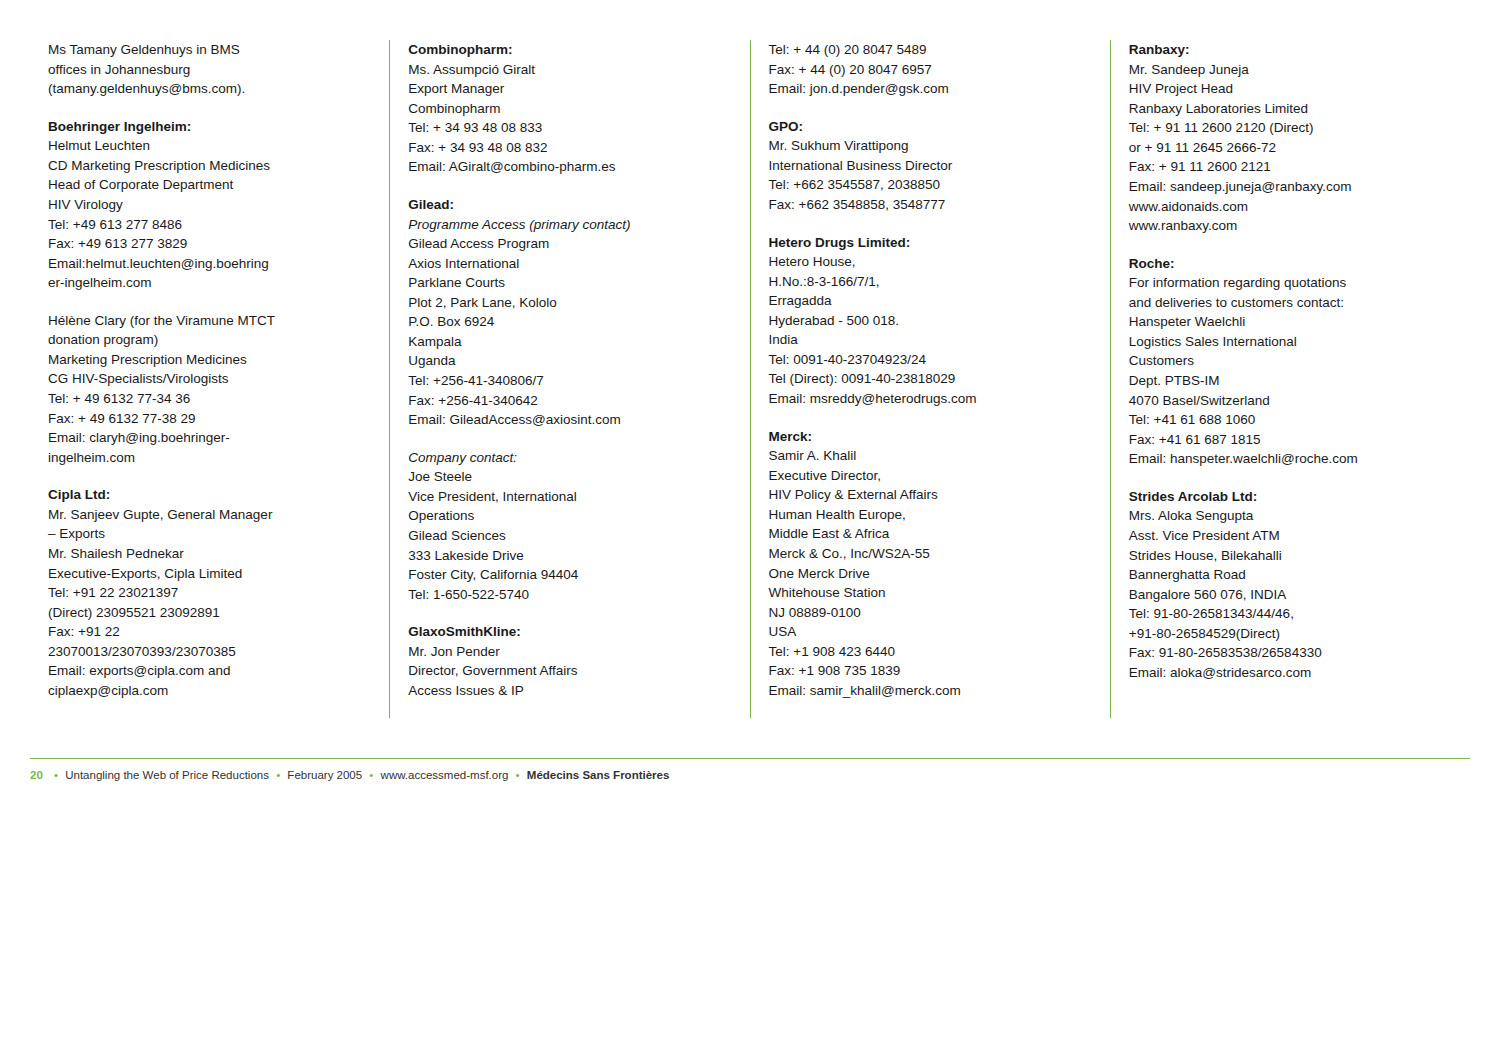Ms Tamany Geldenhuys in BMS
offices in Johannesburg
(tamany.geldenhuys@bms.com).
Boehringer Ingelheim:
Helmut Leuchten
CD Marketing Prescription Medicines
Head of Corporate Department
HIV Virology
Tel: +49 613 277 8486
Fax: +49 613 277 3829
Email:helmut.leuchten@ing.boehring
er-ingelheim.com
Hélène Clary (for the Viramune MTCT
donation program)
Marketing Prescription Medicines
CG HIV-Specialists/Virologists
Tel: + 49 6132 77-34 36
Fax: + 49 6132 77-38 29
Email: claryh@ing.boehringer-
ingelheim.com
Cipla Ltd:
Mr. Sanjeev Gupte, General Manager
– Exports
Mr. Shailesh Pednekar
Executive-Exports, Cipla Limited
Tel: +91 22 23021397
(Direct) 23095521 23092891
Fax: +91 22
23070013/23070393/23070385
Email: exports@cipla.com and
ciplaexp@cipla.com
Combinopharm:
Ms. Assumpció Giralt
Export Manager
Combinopharm
Tel: + 34 93 48 08 833
Fax: + 34 93 48 08 832
Email: AGiralt@combino-pharm.es
Gilead:
Programme Access (primary contact)
Gilead Access Program
Axios International
Parklane Courts
Plot 2, Park Lane, Kololo
P.O. Box 6924
Kampala
Uganda
Tel: +256-41-340806/7
Fax: +256-41-340642
Email: GileadAccess@axiosint.com
Company contact:
Joe Steele
Vice President, International
Operations
Gilead Sciences
333 Lakeside Drive
Foster City, California 94404
Tel: 1-650-522-5740
GlaxoSmithKline:
Mr. Jon Pender
Director, Government Affairs
Access Issues & IP
Tel: + 44 (0) 20 8047 5489
Fax: + 44 (0) 20 8047 6957
Email: jon.d.pender@gsk.com
GPO:
Mr. Sukhum Virattipong
International Business Director
Tel: +662 3545587, 2038850
Fax: +662 3548858, 3548777
Hetero Drugs Limited:
Hetero House,
H.No.:8-3-166/7/1,
Erragadda
Hyderabad - 500 018.
India
Tel: 0091-40-23704923/24
Tel (Direct): 0091-40-23818029
Email: msreddy@heterodrugs.com
Merck:
Samir A. Khalil
Executive Director,
HIV Policy & External Affairs
Human Health Europe,
Middle East & Africa
Merck & Co., Inc/WS2A-55
One Merck Drive
Whitehouse Station
NJ 08889-0100
USA
Tel: +1 908 423 6440
Fax: +1 908 735 1839
Email: samir_khalil@merck.com
Ranbaxy:
Mr. Sandeep Juneja
HIV Project Head
Ranbaxy Laboratories Limited
Tel: + 91 11 2600 2120 (Direct)
or + 91 11 2645 2666-72
Fax: + 91 11 2600 2121
Email: sandeep.juneja@ranbaxy.com
www.aidonaids.com
www.ranbaxy.com
Roche:
For information regarding quotations
and deliveries to customers contact:
Hanspeter Waelchli
Logistics Sales International
Customers
Dept. PTBS-IM
4070 Basel/Switzerland
Tel: +41 61 688 1060
Fax: +41 61 687 1815
Email: hanspeter.waelchli@roche.com
Strides Arcolab Ltd:
Mrs. Aloka Sengupta
Asst. Vice President ATM
Strides House, Bilekahalli
Bannerghatta Road
Bangalore 560 076, INDIA
Tel: 91-80-26581343/44/46,
+91-80-26584529(Direct)
Fax: 91-80-26583538/26584330
Email: aloka@stridesarco.com
20 • Untangling the Web of Price Reductions • February 2005 • www.accessmed-msf.org • Médecins Sans Frontières